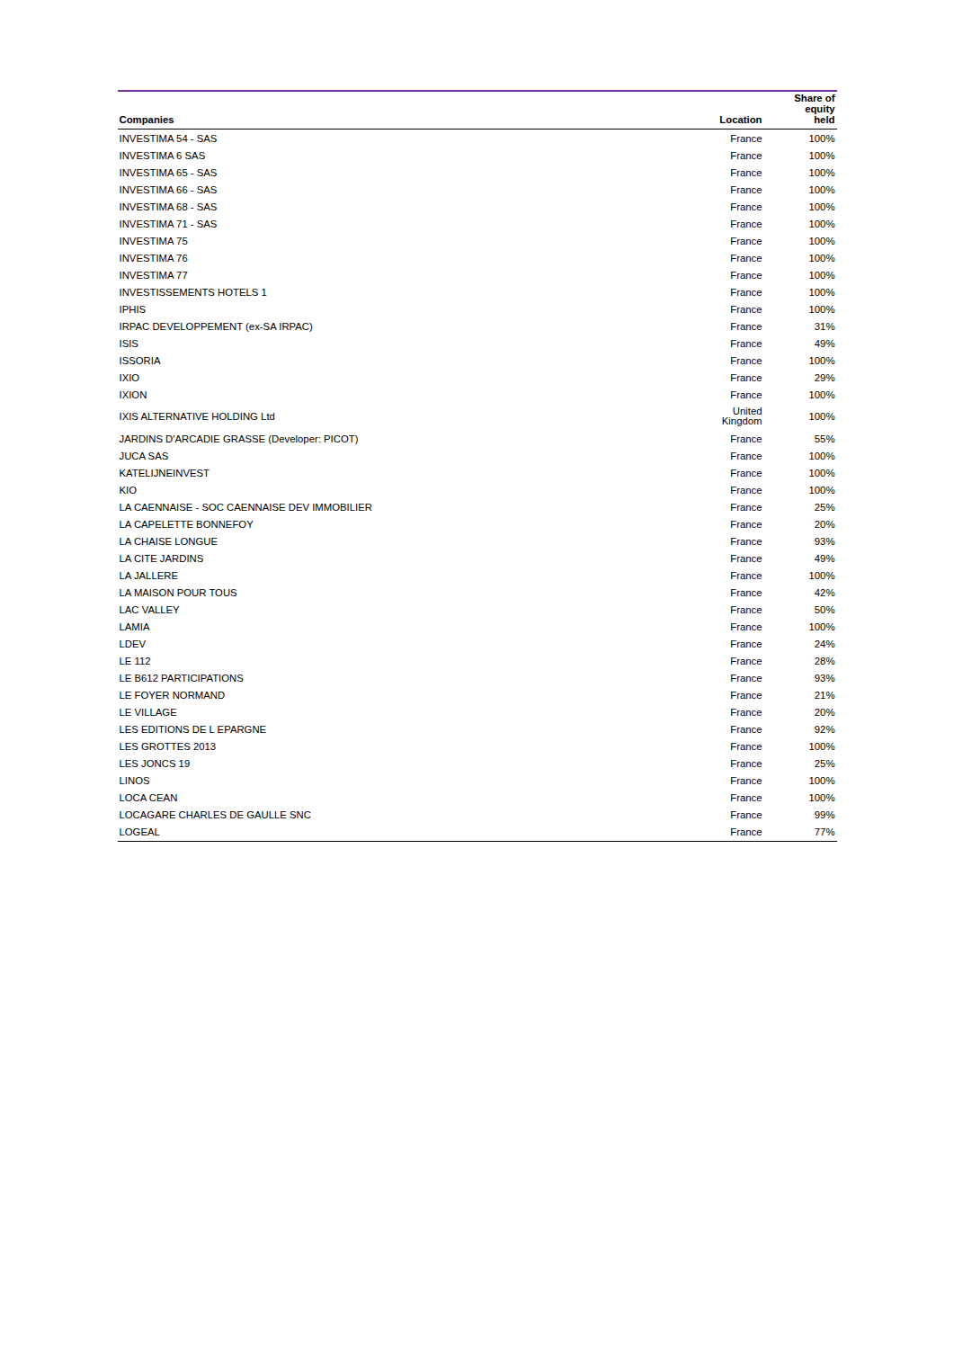| Companies | Location | Share of equity held |
| --- | --- | --- |
| INVESTIMA 54 - SAS | France | 100% |
| INVESTIMA 6 SAS | France | 100% |
| INVESTIMA 65 - SAS | France | 100% |
| INVESTIMA 66 - SAS | France | 100% |
| INVESTIMA 68 - SAS | France | 100% |
| INVESTIMA 71 - SAS | France | 100% |
| INVESTIMA 75 | France | 100% |
| INVESTIMA 76 | France | 100% |
| INVESTIMA 77 | France | 100% |
| INVESTISSEMENTS HOTELS 1 | France | 100% |
| IPHIS | France | 100% |
| IRPAC DEVELOPPEMENT (ex-SA IRPAC) | France | 31% |
| ISIS | France | 49% |
| ISSORIA | France | 100% |
| IXIO | France | 29% |
| IXION | France | 100% |
| IXIS ALTERNATIVE HOLDING Ltd | United Kingdom | 100% |
| JARDINS D'ARCADIE GRASSE (Developer: PICOT) | France | 55% |
| JUCA SAS | France | 100% |
| KATELIJNEINVEST | France | 100% |
| KIO | France | 100% |
| LA CAENNAISE - SOC CAENNAISE DEV IMMOBILIER | France | 25% |
| LA CAPELETTE BONNEFOY | France | 20% |
| LA CHAISE LONGUE | France | 93% |
| LA CITE JARDINS | France | 49% |
| LA JALLERE | France | 100% |
| LA MAISON POUR TOUS | France | 42% |
| LAC VALLEY | France | 50% |
| LAMIA | France | 100% |
| LDEV | France | 24% |
| LE 112 | France | 28% |
| LE B612 PARTICIPATIONS | France | 93% |
| LE FOYER NORMAND | France | 21% |
| LE VILLAGE | France | 20% |
| LES EDITIONS DE L EPARGNE | France | 92% |
| LES GROTTES 2013 | France | 100% |
| LES JONCS 19 | France | 25% |
| LINOS | France | 100% |
| LOCA CEAN | France | 100% |
| LOCAGARE CHARLES DE GAULLE SNC | France | 99% |
| LOGEAL | France | 77% |